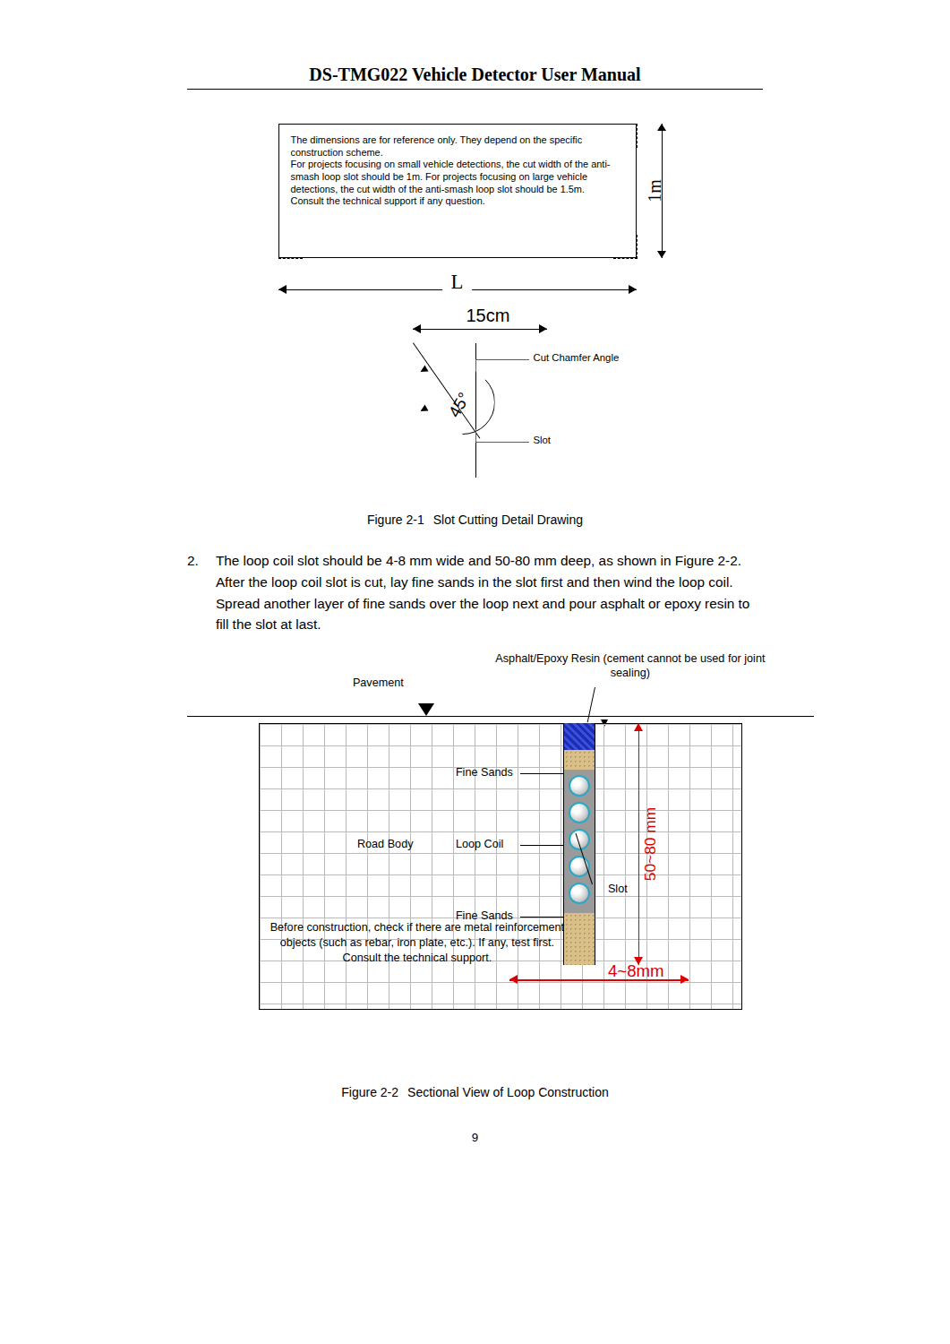DS-TMG022 Vehicle Detector User Manual
The dimensions are for reference only. They depend on the specific construction scheme.
For projects focusing on small vehicle detections, the cut width of the anti-smash loop slot should be 1m. For projects focusing on large vehicle detections, the cut width of the anti-smash loop slot should be 1.5m.
Consult the technical support if any question.
1m
L
15cm
45°
Cut Chamfer Angle
Slot
Figure 2-1 Slot Cutting Detail Drawing
2. The loop coil slot should be 4-8 mm wide and 50-80 mm deep, as shown in Figure 2-2. After the loop coil slot is cut, lay fine sands in the slot first and then wind the loop coil. Spread another layer of fine sands over the loop next and pour asphalt or epoxy resin to fill the slot at last.
Asphalt/Epoxy Resin (cement cannot be used for joint sealing)
Pavement
Fine Sands
Road Body
Loop Coil
Slot
Fine Sands
50~80 mm
4~8mm
Before construction, check if there are metal reinforcement objects (such as rebar, iron plate, etc.). If any, test first. Consult the technical support.
Figure 2-2 Sectional View of Loop Construction
9